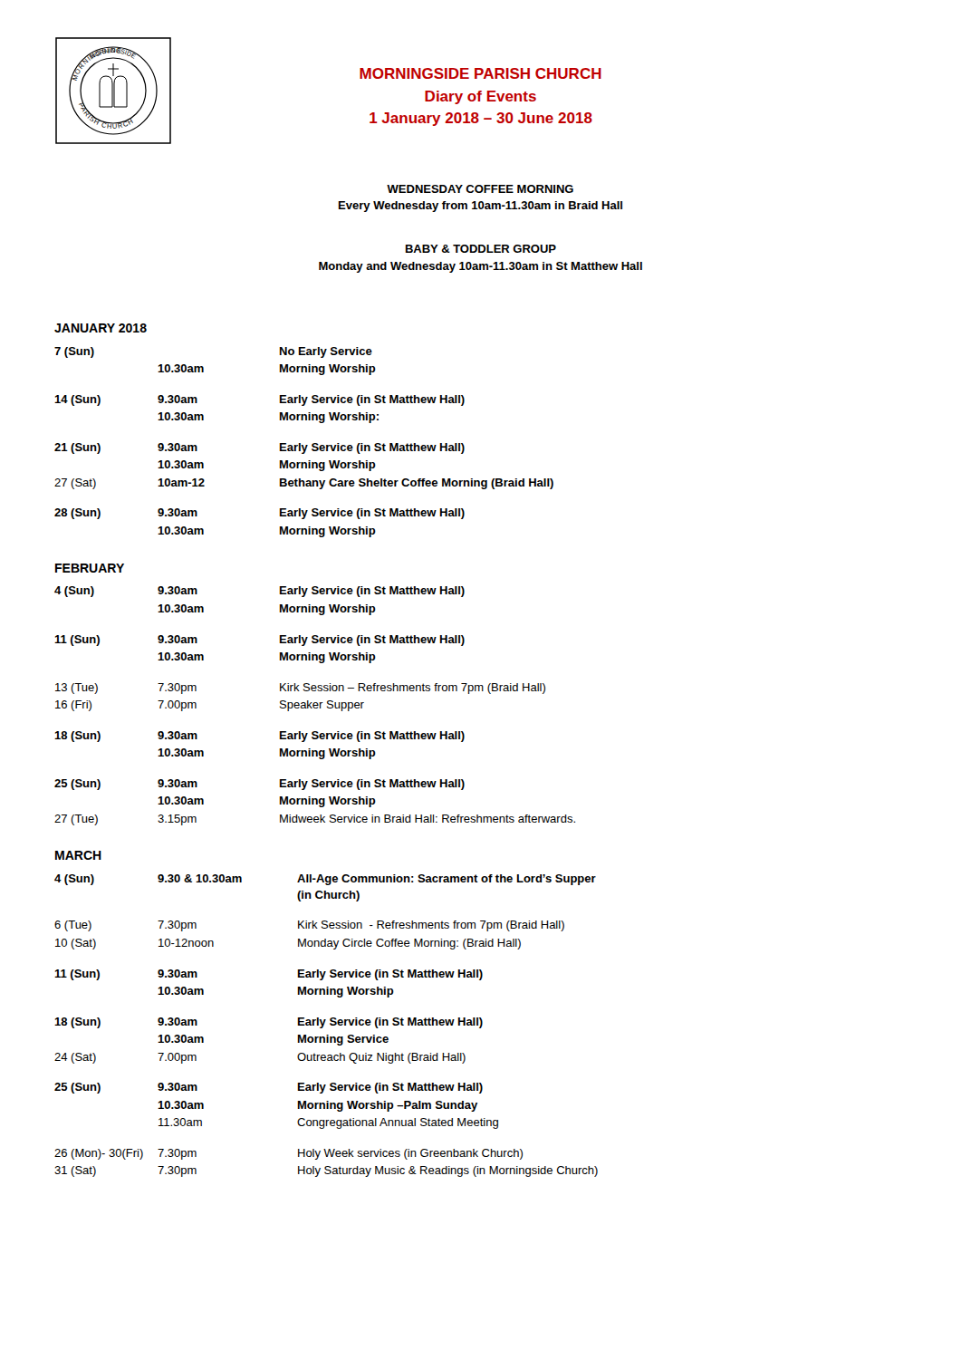MORNINGSIDE MORNINGSIDE PARISH CHURCH
MORNINGSIDE PARISH CHURCH
Diary of Events
1 January 2018 – 30 June 2018
WEDNESDAY COFFEE MORNING
Every Wednesday from 10am-11.30am in Braid Hall
BABY & TODDLER GROUP
Monday and Wednesday 10am-11.30am in St Matthew Hall
January 2018
| 7 (Sun) | | No Early Service |
| | 10.30am | Morning Worship |
| 14 (Sun) | 9.30am | Early Service (in St Matthew Hall) |
| | 10.30am | Morning Worship: |
| 21 (Sun) | 9.30am | Early Service (in St Matthew Hall) |
| | 10.30am | Morning Worship |
| 27 (Sat) | 10am-12 | Bethany Care Shelter Coffee Morning (Braid Hall) |
| 28 (Sun) | 9.30am | Early Service (in St Matthew Hall) |
| | 10.30am | Morning Worship |
February
| 4 (Sun) | 9.30am | Early Service (in St Matthew Hall) |
| | 10.30am | Morning Worship |
| 11 (Sun) | 9.30am | Early Service (in St Matthew Hall) |
| | 10.30am | Morning Worship |
| 13 (Tue) | 7.30pm | Kirk Session – Refreshments from 7pm (Braid Hall) |
| 16 (Fri) | 7.00pm | Speaker Supper |
| 18 (Sun) | 9.30am | Early Service (in St Matthew Hall) |
| | 10.30am | Morning Worship |
| 25 (Sun) | 9.30am | Early Service (in St Matthew Hall) |
| | 10.30am | Morning Worship |
| 27 (Tue) | 3.15pm | Midweek Service in Braid Hall: Refreshments afterwards. |
March
| 4 (Sun) | 9.30 & 10.30am | All-Age Communion: Sacrament of the Lord’s Supper (in Church) |
| 6 (Tue) | 7.30pm | Kirk Session - Refreshments from 7pm (Braid Hall) |
| 10 (Sat) | 10-12noon | Monday Circle Coffee Morning: (Braid Hall) |
| 11 (Sun) | 9.30am | Early Service (in St Matthew Hall) |
| | 10.30am | Morning Worship |
| 18 (Sun) | 9.30am | Early Service (in St Matthew Hall) |
| | 10.30am | Morning Service |
| 24 (Sat) | 7.00pm | Outreach Quiz Night (Braid Hall) |
| 25 (Sun) | 9.30am | Early Service (in St Matthew Hall) |
| | 10.30am | Morning Worship –Palm Sunday |
| | 11.30am | Congregational Annual Stated Meeting |
| 26 (Mon)- 30(Fri) | 7.30pm | Holy Week services (in Greenbank Church) |
| 31 (Sat) | 7.30pm | Holy Saturday Music & Readings (in Morningside Church) |